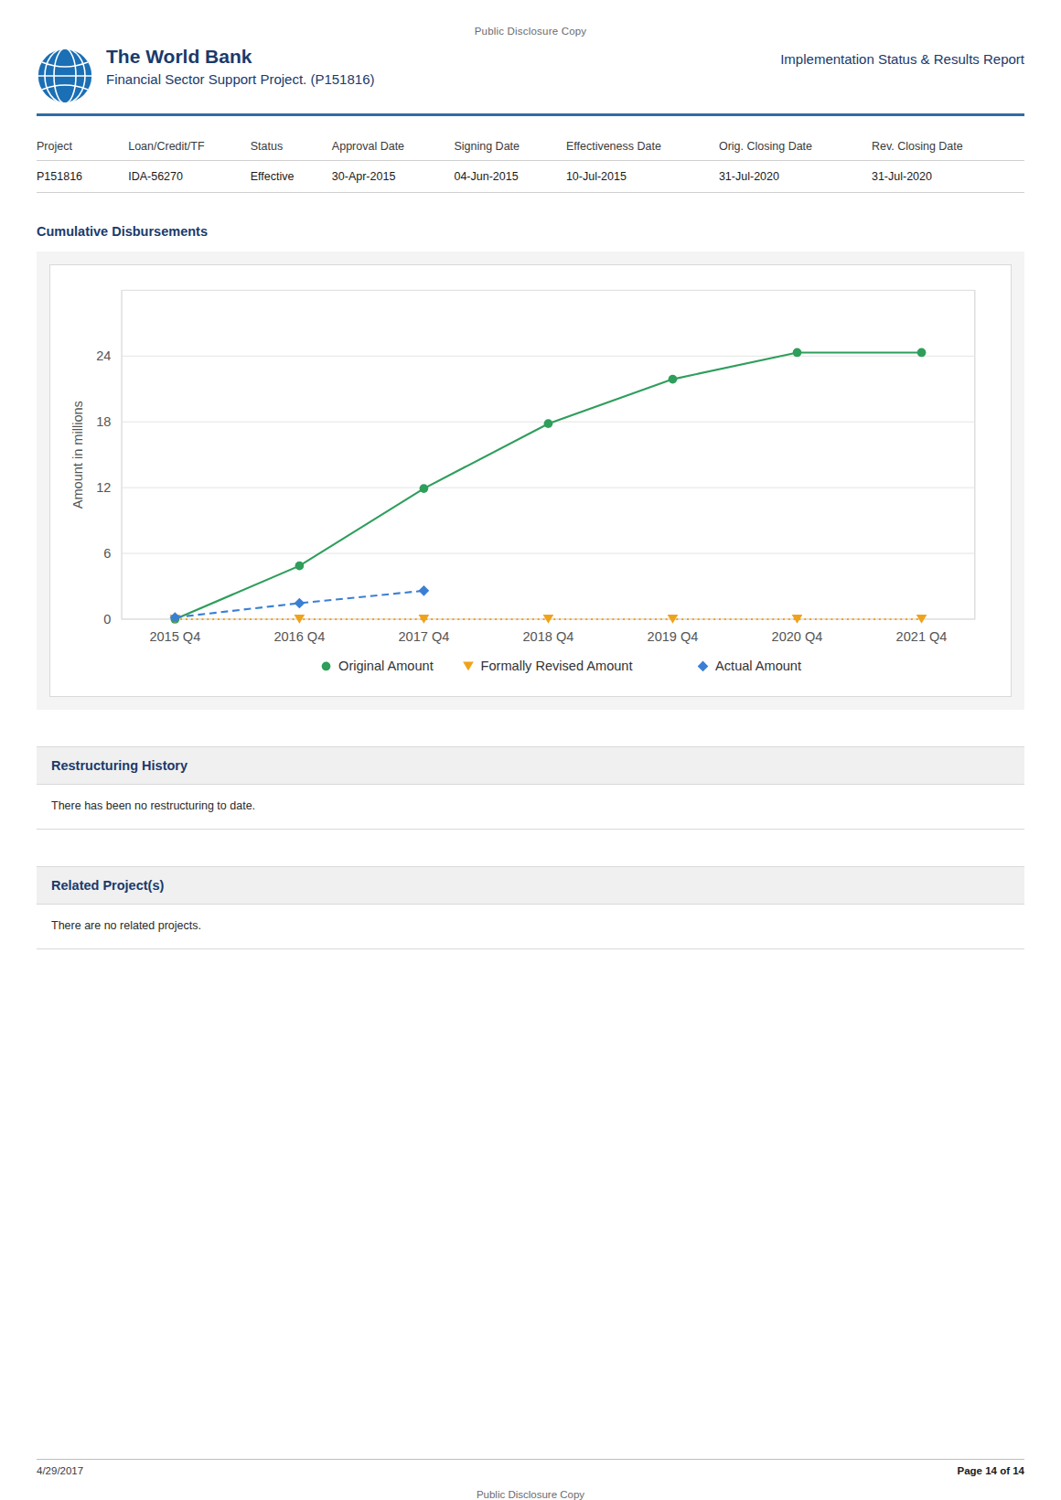Public Disclosure Copy
The World Bank
Financial Sector Support Project. (P151816)
Implementation Status & Results Report
| Project | Loan/Credit/TF | Status | Approval Date | Signing Date | Effectiveness Date | Orig. Closing Date | Rev. Closing Date |
| --- | --- | --- | --- | --- | --- | --- | --- |
| P151816 | IDA-56270 | Effective | 30-Apr-2015 | 04-Jun-2015 | 10-Jul-2015 | 31-Jul-2020 | 31-Jul-2020 |
Cumulative Disbursements
0 6 12 18 24 Amount in millions 2015 Q4 2016 Q4 2017 Q4 2018 Q4 2019 Q4 2020 Q4 2021 Q4 Original Amount Formally Revised Amount Actual Amount
Restructuring History
There has been no restructuring to date.
Related Project(s)
There are no related projects.
4/29/2017
Page 14 of 14
Public Disclosure Copy